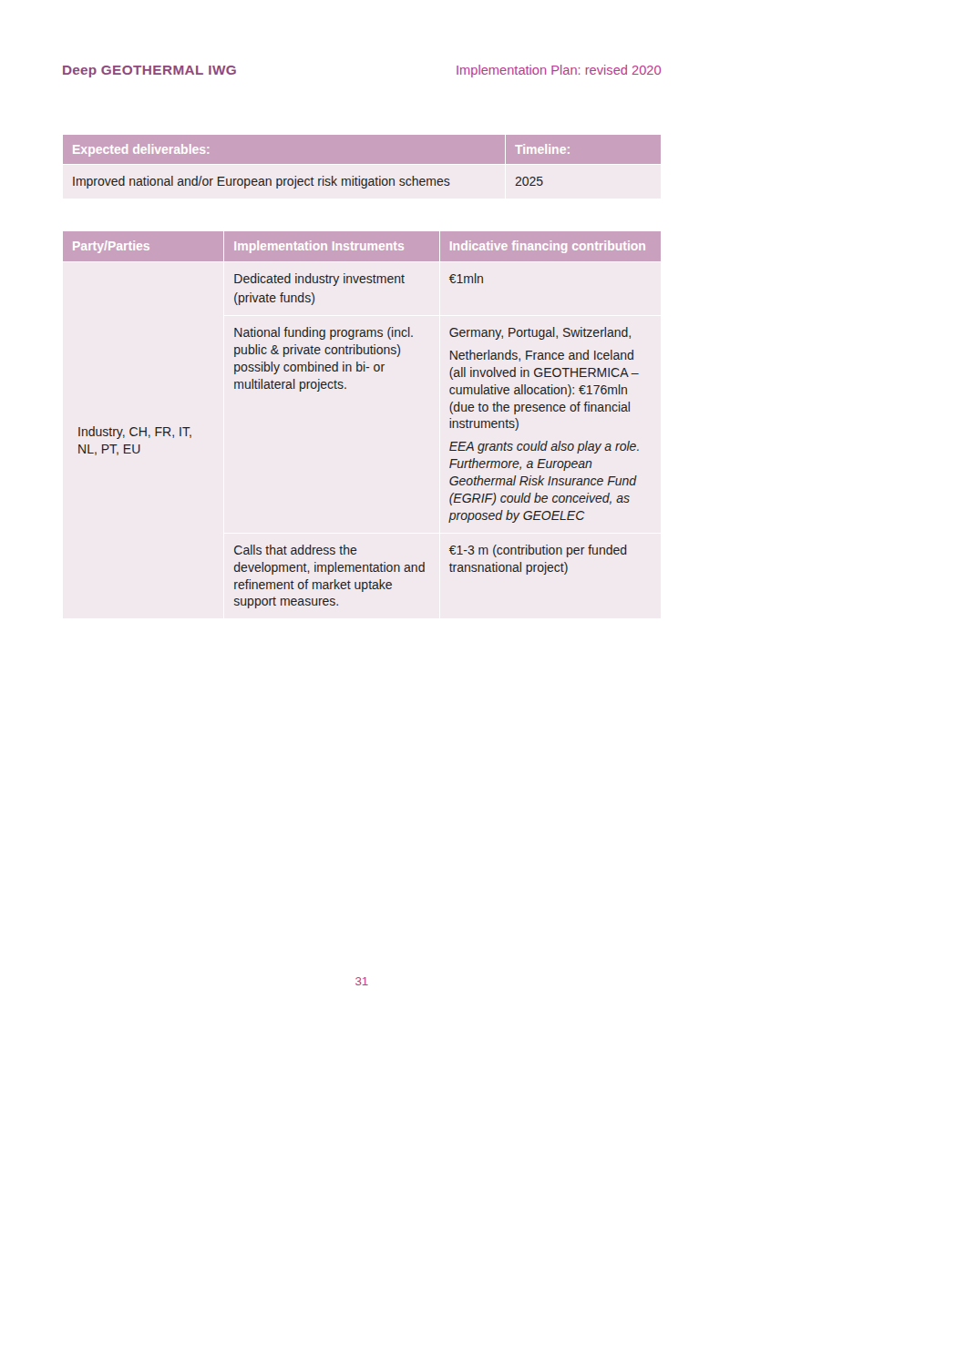Deep GEOTHERMAL IWG
Implementation Plan: revised 2020
| Expected deliverables: | Timeline: |
| --- | --- |
| Improved national and/or European project risk mitigation schemes | 2025 |
| Party/Parties | Implementation Instruments | Indicative financing contribution |
| --- | --- | --- |
| Industry, CH, FR, IT, NL, PT, EU | Dedicated industry investment (private funds) | €1mln |
| National funding programs (incl. public & private contributions) possibly combined in bi- or multilateral projects. | Germany, Portugal, Switzerland, Netherlands, France and Iceland (all involved in GEOTHERMICA – cumulative allocation): €176mln (due to the presence of financial instruments) EEA grants could also play a role. Furthermore, a European Geothermal Risk Insurance Fund (EGRIF) could be conceived, as proposed by GEOELEC |
| Calls that address the development, implementation and refinement of market uptake support measures. | €1-3 m (contribution per funded transnational project) |
31